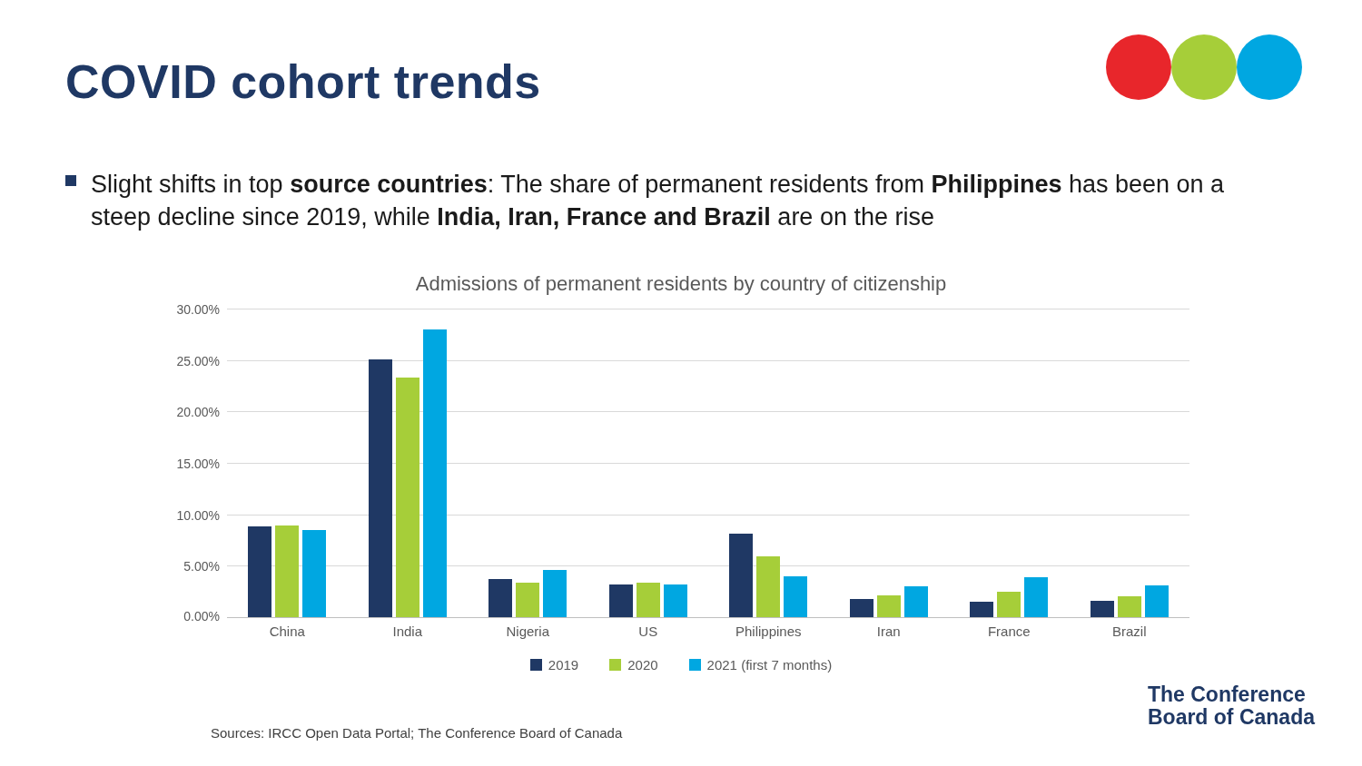COVID cohort trends
Slight shifts in top source countries: The share of permanent residents from Philippines has been on a steep decline since 2019, while India, Iran, France and Brazil are on the rise
Admissions of permanent residents by country of citizenship
30.00%
25.00%
20.00%
15.00%
10.00%
5.00%
0.00%
China
India
Nigeria
US
Philippines
Iran
France
Brazil
2019
2020
2021 (first 7 months)
Sources: IRCC Open Data Portal; The Conference Board of Canada
The Conference
Board of Canada